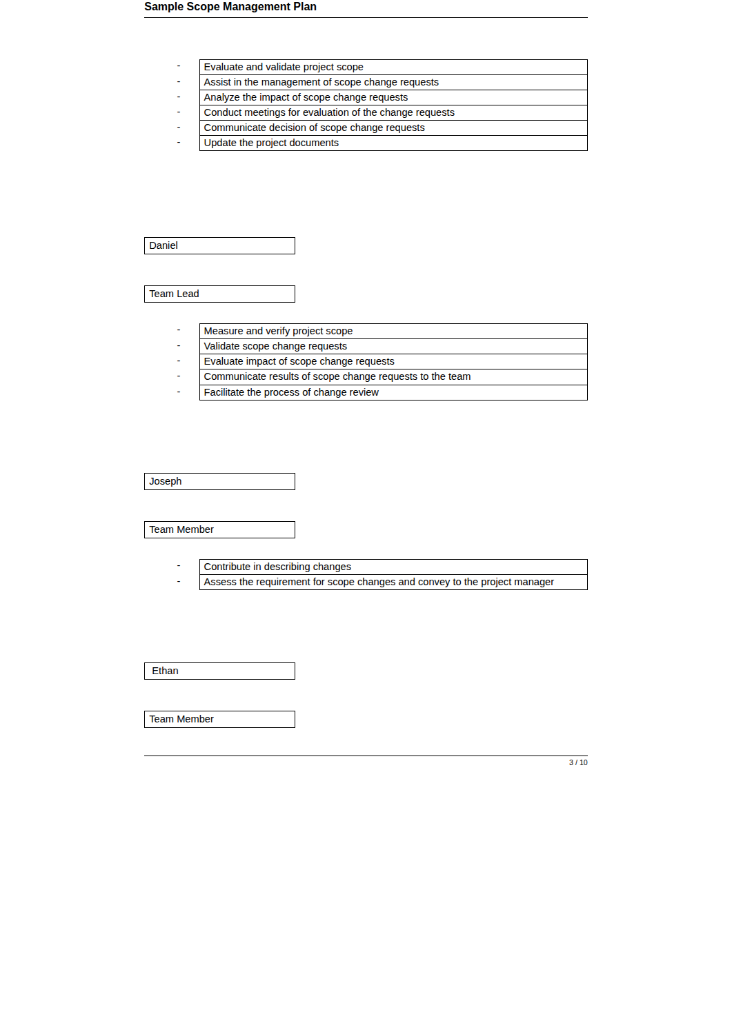Sample Scope Management Plan
-Evaluate and validate project scope
-Assist in the management of scope change requests
-Analyze the impact of scope change requests
-Conduct meetings for evaluation of the change requests
-Communicate decision of scope change requests
-Update the project documents
Daniel
Team Lead
-Measure and verify project scope
-Validate scope change requests
-Evaluate impact of scope change requests
-Communicate results of scope change requests to the team
-Facilitate the process of change review
Joseph
Team Member
-Contribute in describing changes
-Assess the requirement for scope changes and convey to the project manager
Ethan
Team Member
3 / 10